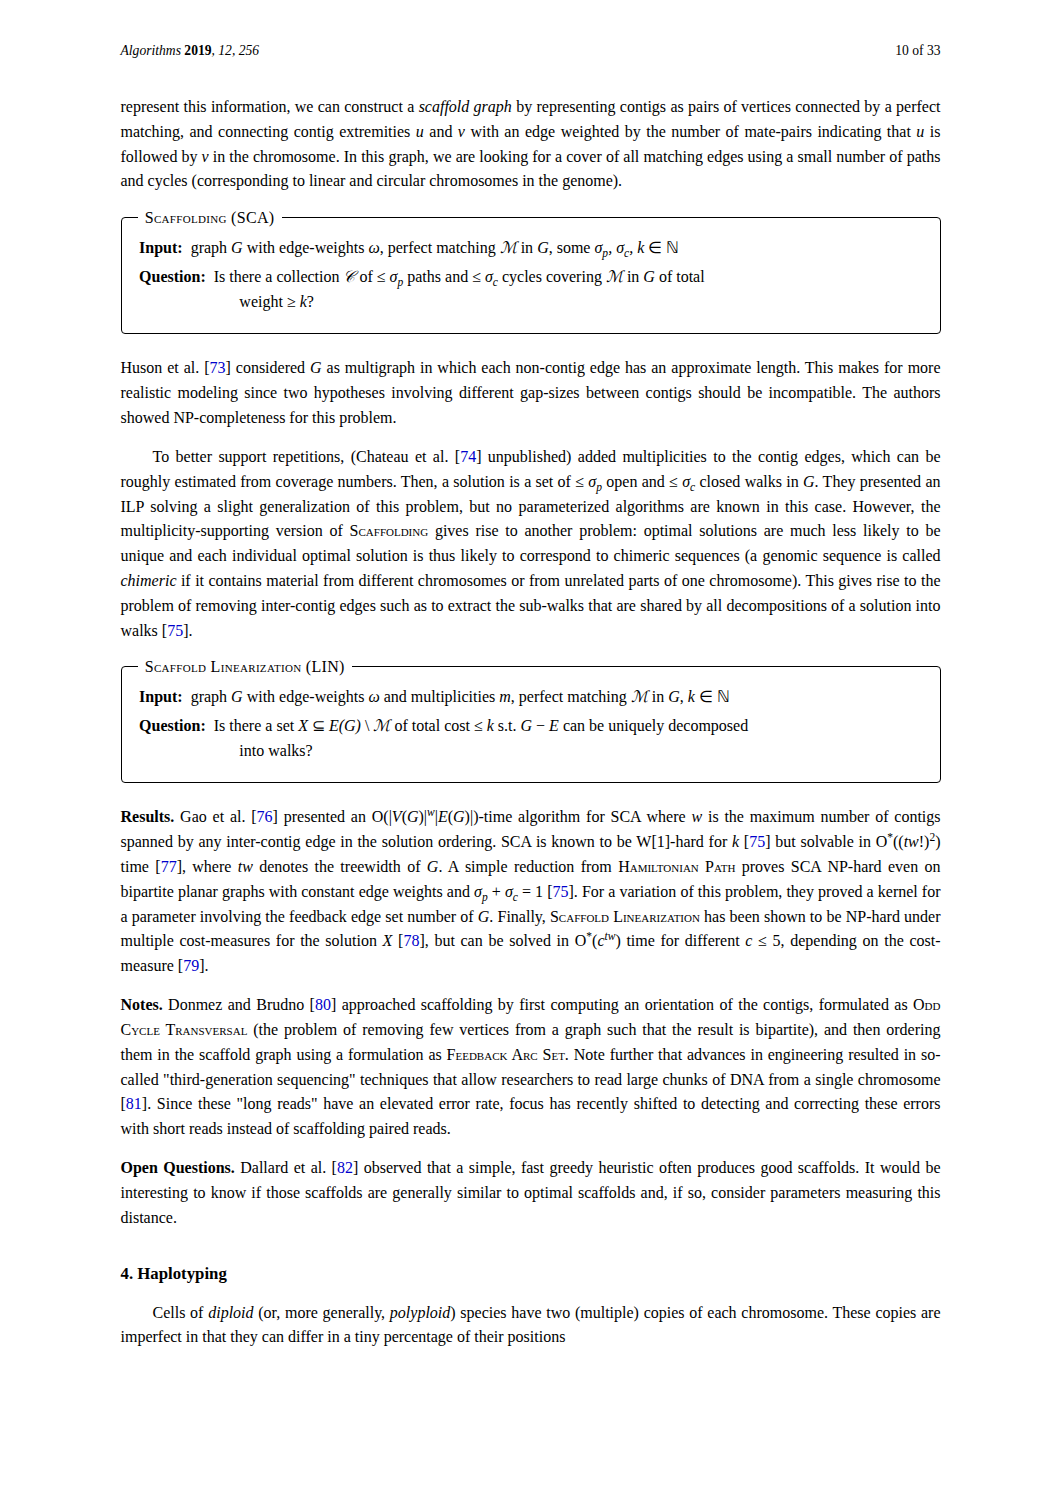Algorithms 2019, 12, 256
10 of 33
represent this information, we can construct a scaffold graph by representing contigs as pairs of vertices connected by a perfect matching, and connecting contig extremities u and v with an edge weighted by the number of mate-pairs indicating that u is followed by v in the chromosome. In this graph, we are looking for a cover of all matching edges using a small number of paths and cycles (corresponding to linear and circular chromosomes in the genome).
Scaffolding (SCA)
Input: graph G with edge-weights ω, perfect matching ℳ in G, some σp, σc, k ∈ ℕ
Question: Is there a collection 𝒞 of ≤ σp paths and ≤ σc cycles covering ℳ in G of total weight ≥ k?
Huson et al. [73] considered G as multigraph in which each non-contig edge has an approximate length. This makes for more realistic modeling since two hypotheses involving different gap-sizes between contigs should be incompatible. The authors showed NP-completeness for this problem.
To better support repetitions, (Chateau et al. [74] unpublished) added multiplicities to the contig edges, which can be roughly estimated from coverage numbers. Then, a solution is a set of ≤ σp open and ≤ σc closed walks in G. They presented an ILP solving a slight generalization of this problem, but no parameterized algorithms are known in this case. However, the multiplicity-supporting version of Scaffolding gives rise to another problem: optimal solutions are much less likely to be unique and each individual optimal solution is thus likely to correspond to chimeric sequences (a genomic sequence is called chimeric if it contains material from different chromosomes or from unrelated parts of one chromosome). This gives rise to the problem of removing inter-contig edges such as to extract the sub-walks that are shared by all decompositions of a solution into walks [75].
Scaffold Linearization (LIN)
Input: graph G with edge-weights ω and multiplicities m, perfect matching ℳ in G, k ∈ ℕ
Question: Is there a set X ⊆ E(G) \ ℳ of total cost ≤ k s.t. G − E can be uniquely decomposed into walks?
Results. Gao et al. [76] presented an O(|V(G)|w|E(G)|)-time algorithm for SCA where w is the maximum number of contigs spanned by any inter-contig edge in the solution ordering. SCA is known to be W[1]-hard for k [75] but solvable in O*((tw!)2) time [77], where tw denotes the treewidth of G. A simple reduction from Hamiltonian Path proves SCA NP-hard even on bipartite planar graphs with constant edge weights and σp + σc = 1 [75]. For a variation of this problem, they proved a kernel for a parameter involving the feedback edge set number of G. Finally, Scaffold Linearization has been shown to be NP-hard under multiple cost-measures for the solution X [78], but can be solved in O*(ctw) time for different c ≤ 5, depending on the cost-measure [79].
Notes. Donmez and Brudno [80] approached scaffolding by first computing an orientation of the contigs, formulated as Odd Cycle Transversal (the problem of removing few vertices from a graph such that the result is bipartite), and then ordering them in the scaffold graph using a formulation as Feedback Arc Set. Note further that advances in engineering resulted in so-called "third-generation sequencing" techniques that allow researchers to read large chunks of DNA from a single chromosome [81]. Since these "long reads" have an elevated error rate, focus has recently shifted to detecting and correcting these errors with short reads instead of scaffolding paired reads.
Open Questions. Dallard et al. [82] observed that a simple, fast greedy heuristic often produces good scaffolds. It would be interesting to know if those scaffolds are generally similar to optimal scaffolds and, if so, consider parameters measuring this distance.
4. Haplotyping
Cells of diploid (or, more generally, polyploid) species have two (multiple) copies of each chromosome. These copies are imperfect in that they can differ in a tiny percentage of their positions